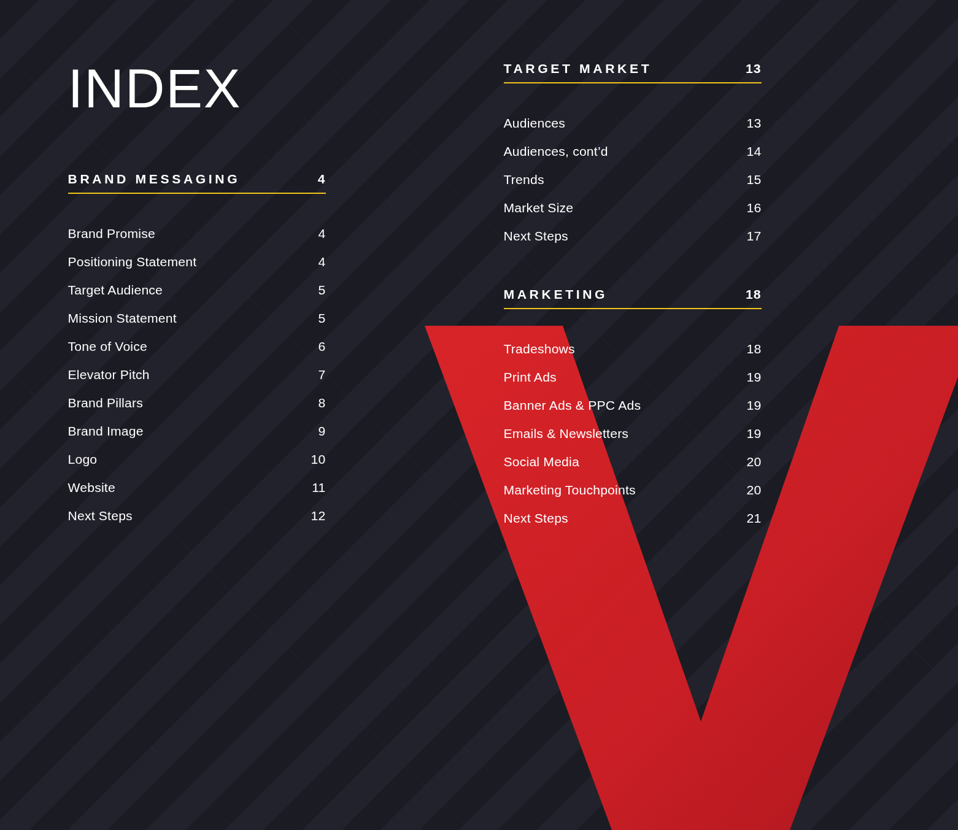INDEX
Brand Messaging
4
Brand Promise 4
Positioning Statement 4
Target Audience 5
Mission Statement 5
Tone of Voice 6
Elevator Pitch 7
Brand Pillars 8
Brand Image 9
Logo 10
Website 11
Next Steps 12
Target Market
13
Audiences 13
Audiences, cont’d 14
Trends 15
Market Size 16
Next Steps 17
Marketing
18
Tradeshows 18
Print Ads 19
Banner Ads & PPC Ads 19
Emails & Newsletters 19
Social Media 20
Marketing Touchpoints 20
Next Steps 21